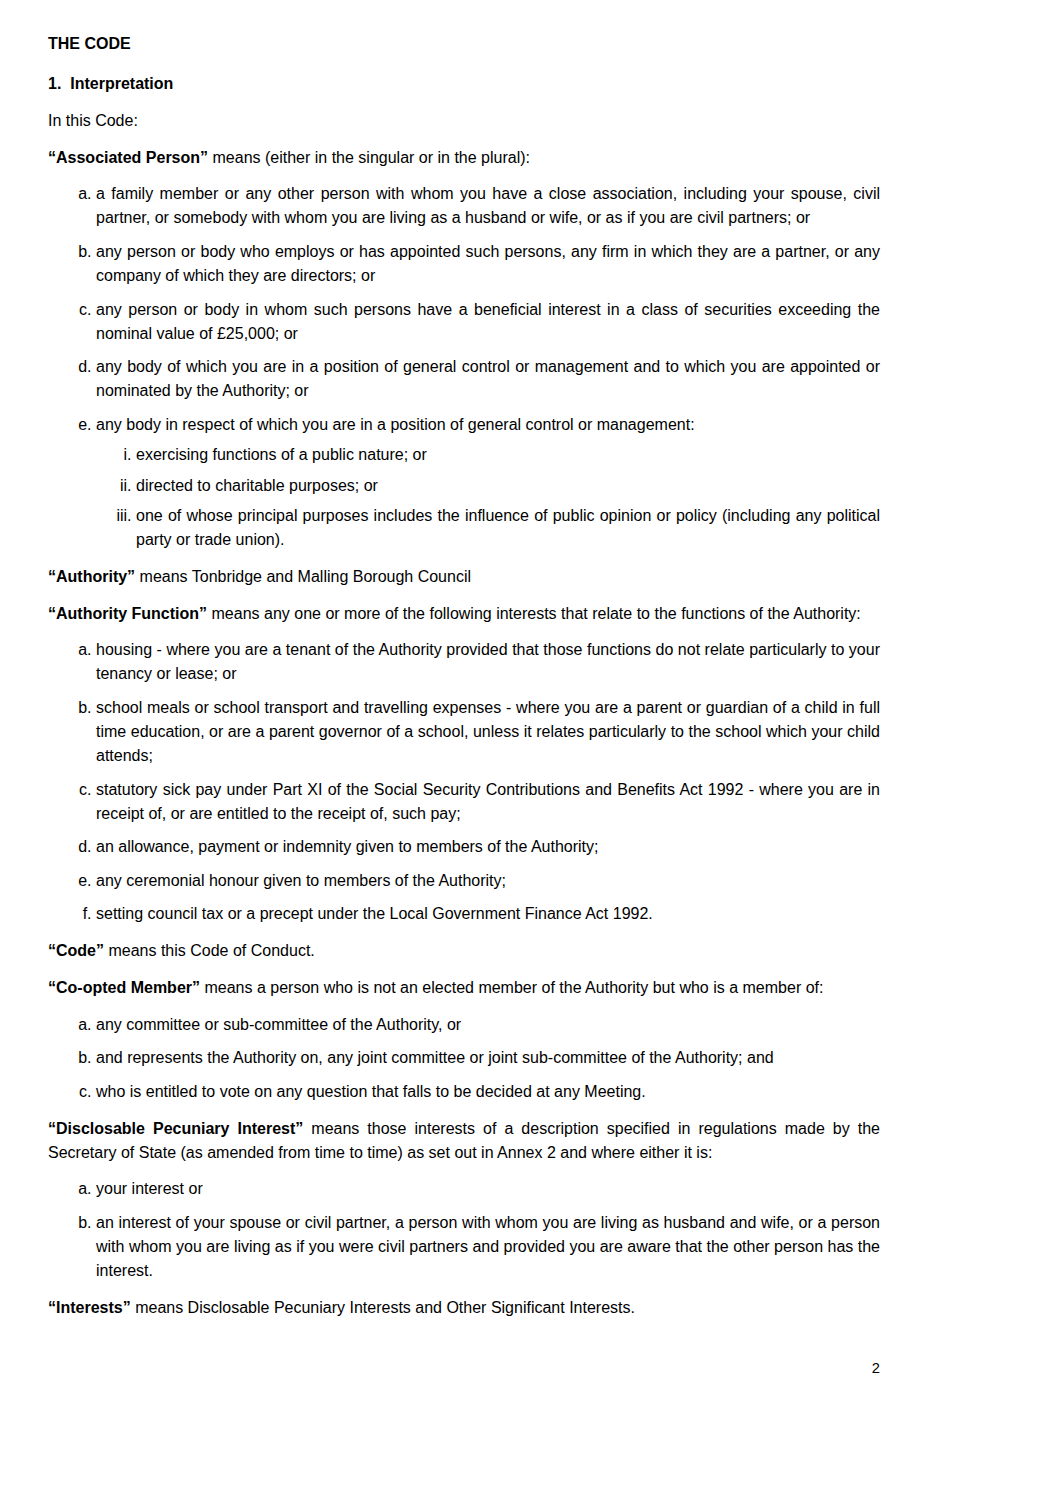THE CODE
1. Interpretation
In this Code:
“Associated Person” means (either in the singular or in the plural):
a family member or any other person with whom you have a close association, including your spouse, civil partner, or somebody with whom you are living as a husband or wife, or as if you are civil partners; or
any person or body who employs or has appointed such persons, any firm in which they are a partner, or any company of which they are directors; or
any person or body in whom such persons have a beneficial interest in a class of securities exceeding the nominal value of £25,000; or
any body of which you are in a position of general control or management and to which you are appointed or nominated by the Authority; or
any body in respect of which you are in a position of general control or management:
exercising functions of a public nature; or
directed to charitable purposes; or
one of whose principal purposes includes the influence of public opinion or policy (including any political party or trade union).
“Authority” means Tonbridge and Malling Borough Council
“Authority Function” means any one or more of the following interests that relate to the functions of the Authority:
housing - where you are a tenant of the Authority provided that those functions do not relate particularly to your tenancy or lease; or
school meals or school transport and travelling expenses - where you are a parent or guardian of a child in full time education, or are a parent governor of a school, unless it relates particularly to the school which your child attends;
statutory sick pay under Part XI of the Social Security Contributions and Benefits Act 1992 - where you are in receipt of, or are entitled to the receipt of, such pay;
an allowance, payment or indemnity given to members of the Authority;
any ceremonial honour given to members of the Authority;
setting council tax or a precept under the Local Government Finance Act 1992.
“Code” means this Code of Conduct.
“Co-opted Member” means a person who is not an elected member of the Authority but who is a member of:
any committee or sub-committee of the Authority, or
and represents the Authority on, any joint committee or joint sub-committee of the Authority; and
who is entitled to vote on any question that falls to be decided at any Meeting.
“Disclosable Pecuniary Interest” means those interests of a description specified in regulations made by the Secretary of State (as amended from time to time) as set out in Annex 2 and where either it is:
your interest or
an interest of your spouse or civil partner, a person with whom you are living as husband and wife, or a person with whom you are living as if you were civil partners and provided you are aware that the other person has the interest.
“Interests” means Disclosable Pecuniary Interests and Other Significant Interests.
2